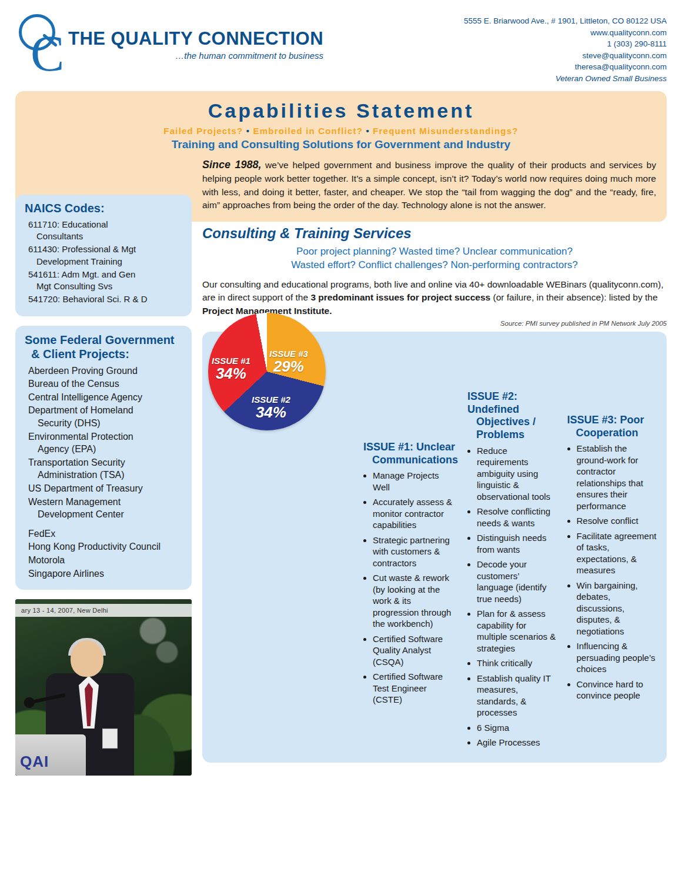C
THE QUALITY CONNECTION
…the human commitment to business
5555 E. Briarwood Ave., # 1901, Littleton, CO 80122 USA
www.qualityconn.com
1 (303) 290-8111
steve@qualityconn.com
theresa@qualityconn.com
Veteran Owned Small Business
Capabilities Statement
Failed Projects? • Embroiled in Conflict? • Frequent Misunderstandings?
Training and Consulting Solutions for Government and Industry
Since 1988, we’ve helped government and business improve the quality of their products and services by helping people work better together. It’s a simple concept, isn’t it? Today’s world now requires doing much more with less, and doing it better, faster, and cheaper. We stop the “tail from wagging the dog” and the “ready, fire, aim” approaches from being the order of the day. Technology alone is not the answer.
NAICS Codes:
611710: Educational Consultants
611430: Professional & Mgt Development Training
541611: Adm Mgt. and Gen Mgt Consulting Svs
541720: Behavioral Sci. R & D
Some Federal Government
& Client Projects:
Aberdeen Proving Ground
Bureau of the Census
Central Intelligence Agency
Department of Homeland Security (DHS)
Environmental Protection Agency (EPA)
Transportation Security Administration (TSA)
US Department of Treasury
Western Management Development Center
FedEx
Hong Kong Productivity Council
Motorola
Singapore Airlines
ary 13 - 14, 2007, New Delhi
QAI
Consulting & Training Services
Poor project planning? Wasted time? Unclear communication?
Wasted effort? Conflict challenges? Non-performing contractors?
Our consulting and educational programs, both live and online via 40+ downloadable WEBinars (qualityconn.com), are in direct support of the 3 predominant issues for project success (or failure, in their absence): listed by the Project Management Institute.
Source: PMI survey published in PM Network July 2005
ISSUE #134%
ISSUE #234%
ISSUE #329%
ISSUE #1: Unclear
Communications
Manage Projects Well
Accurately assess & monitor contractor capabilities
Strategic partnering with customers & contractors
Cut waste & rework (by looking at the work & its progression through the workbench)
Certified Software Quality Analyst (CSQA)
Certified Software Test Engineer (CSTE)
ISSUE #2: Undefined
Objectives /
Problems
Reduce requirements ambiguity using linguistic & observational tools
Resolve conflicting needs & wants
Distinguish needs from wants
Decode your customers’ language (identify true needs)
Plan for & assess capability for multiple scenarios & strategies
Think critically
Establish quality IT measures, standards, & processes
6 Sigma
Agile Processes
ISSUE #3: Poor
Cooperation
Establish the ground-work for contractor relationships that ensures their performance
Resolve conflict
Facilitate agreement of tasks, expectations, & measures
Win bargaining, debates, discussions, disputes, & negotiations
Influencing & persuading people’s choices
Convince hard to convince people